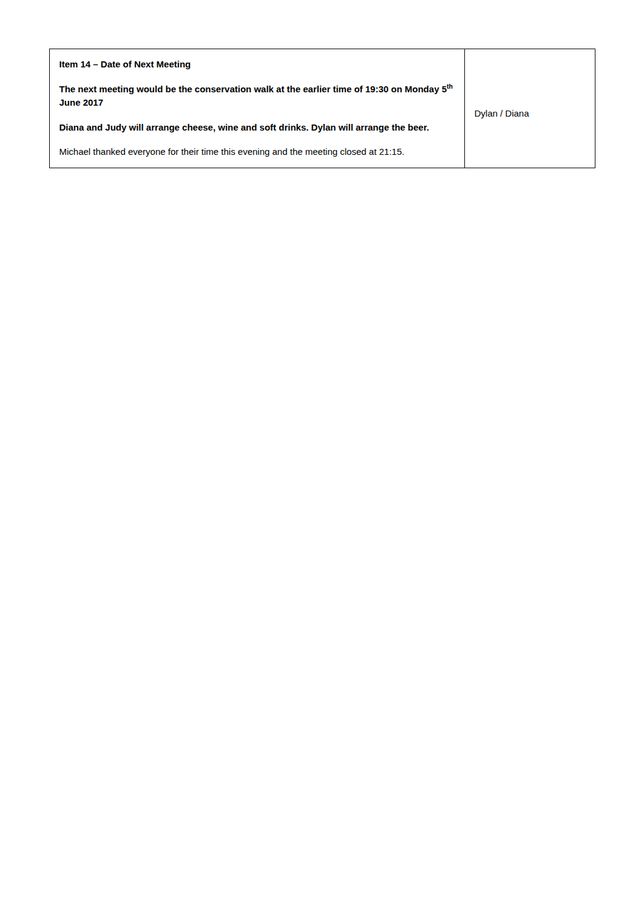| Item 14 – Date of Next Meeting The next meeting would be the conservation walk at the earlier time of 19:30 on Monday 5 th June 2017 Diana and Judy will arrange cheese, wine and soft drinks. Dylan will arrange the beer. Michael thanked everyone for their time this evening and the meeting closed at 21:15. | Dylan / Diana |